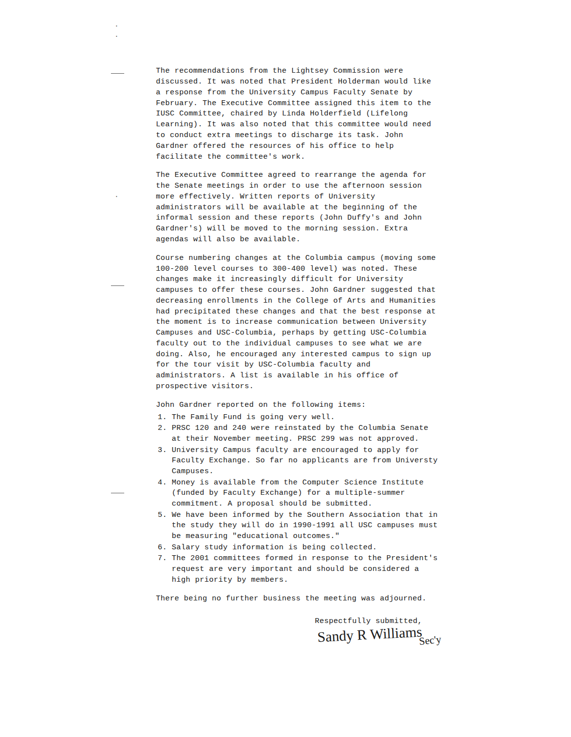.
.
.
The recommendations from the Lightsey Commission were discussed. It was noted that President Holderman would like a response from the University Campus Faculty Senate by February. The Executive Committee assigned this item to the IUSC Committee, chaired by Linda Holderfield (Lifelong Learning). It was also noted that this committee would need to conduct extra meetings to discharge its task. John Gardner offered the resources of his office to help facilitate the committee's work.
The Executive Committee agreed to rearrange the agenda for the Senate meetings in order to use the afternoon session more effectively. Written reports of University administrators will be available at the beginning of the informal session and these reports (John Duffy's and John Gardner's) will be moved to the morning session. Extra agendas will also be available.
Course numbering changes at the Columbia campus (moving some 100-200 level courses to 300-400 level) was noted. These changes make it increasingly difficult for University campuses to offer these courses. John Gardner suggested that decreasing enrollments in the College of Arts and Humanities had precipitated these changes and that the best response at the moment is to increase communication between University Campuses and USC-Columbia, perhaps by getting USC-Columbia faculty out to the individual campuses to see what we are doing. Also, he encouraged any interested campus to sign up for the tour visit by USC-Columbia faculty and administrators. A list is available in his office of prospective visitors.
John Gardner reported on the following items:
The Family Fund is going very well.
PRSC 120 and 240 were reinstated by the Columbia Senate at their November meeting. PRSC 299 was not approved.
University Campus faculty are encouraged to apply for Faculty Exchange. So far no applicants are from Universty Campuses.
Money is available from the Computer Science Institute (funded by Faculty Exchange) for a multiple-summer commitment. A proposal should be submitted.
We have been informed by the Southern Association that in the study they will do in 1990-1991 all USC campuses must be measuring "educational outcomes."
Salary study information is being collected.
The 2001 committees formed in response to the President's request are very important and should be considered a high priority by members.
There being no further business the meeting was adjourned.
Respectfully submitted,
Sandy R WilliamsSec'y